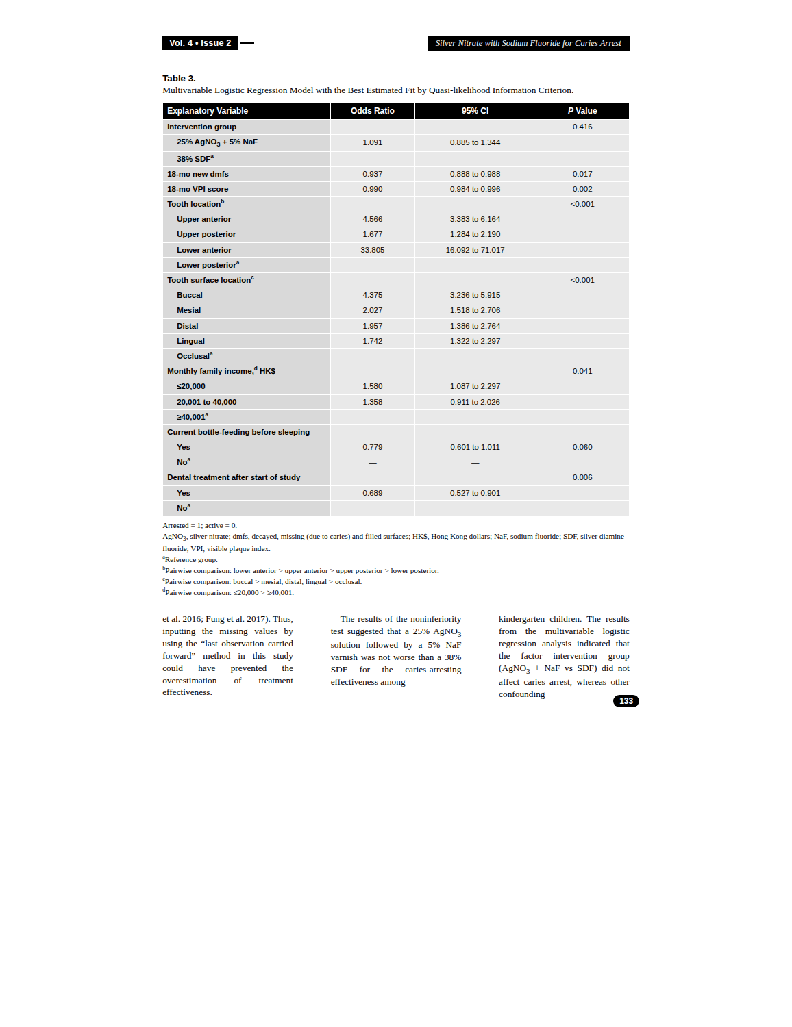Vol. 4 • Issue 2
Silver Nitrate with Sodium Fluoride for Caries Arrest
Table 3.
Multivariable Logistic Regression Model with the Best Estimated Fit by Quasi-likelihood Information Criterion.
| Explanatory Variable | Odds Ratio | 95% CI | P Value |
| --- | --- | --- | --- |
| Intervention group | | | 0.416 |
| 25% AgNO 3 + 5% NaF | 1.091 | 0.885 to 1.344 | |
| 38% SDF a | — | — | |
| 18-mo new dmfs | 0.937 | 0.888 to 0.988 | 0.017 |
| 18-mo VPI score | 0.990 | 0.984 to 0.996 | 0.002 |
| Tooth location b | | | <0.001 |
| Upper anterior | 4.566 | 3.383 to 6.164 | |
| Upper posterior | 1.677 | 1.284 to 2.190 | |
| Lower anterior | 33.805 | 16.092 to 71.017 | |
| Lower posterior a | — | — | |
| Tooth surface location c | | | <0.001 |
| Buccal | 4.375 | 3.236 to 5.915 | |
| Mesial | 2.027 | 1.518 to 2.706 | |
| Distal | 1.957 | 1.386 to 2.764 | |
| Lingual | 1.742 | 1.322 to 2.297 | |
| Occlusal a | — | — | |
| Monthly family income, d HK$ | | | 0.041 |
| ≤20,000 | 1.580 | 1.087 to 2.297 | |
| 20,001 to 40,000 | 1.358 | 0.911 to 2.026 | |
| ≥40,001 a | — | — | |
| Current bottle-feeding before sleeping | | | |
| Yes | 0.779 | 0.601 to 1.011 | 0.060 |
| No a | — | — | |
| Dental treatment after start of study | | | 0.006 |
| Yes | 0.689 | 0.527 to 0.901 | |
| No a | — | — | |
Arrested = 1; active = 0.
AgNO3, silver nitrate; dmfs, decayed, missing (due to caries) and filled surfaces; HK$, Hong Kong dollars; NaF, sodium fluoride; SDF, silver diamine fluoride; VPI, visible plaque index.
aReference group.
bPairwise comparison: lower anterior > upper anterior > upper posterior > lower posterior.
cPairwise comparison: buccal > mesial, distal, lingual > occlusal.
dPairwise comparison: ≤20,000 > ≥40,001.
et al. 2016; Fung et al. 2017). Thus, inputting the missing values by using the “last observation carried forward” method in this study could have prevented the overestimation of treatment effectiveness.
The results of the noninferiority test suggested that a 25% AgNO3 solution followed by a 5% NaF varnish was not worse than a 38% SDF for the caries-arresting effectiveness among
kindergarten children. The results from the multivariable logistic regression analysis indicated that the factor intervention group (AgNO3 + NaF vs SDF) did not affect caries arrest, whereas other confounding
133